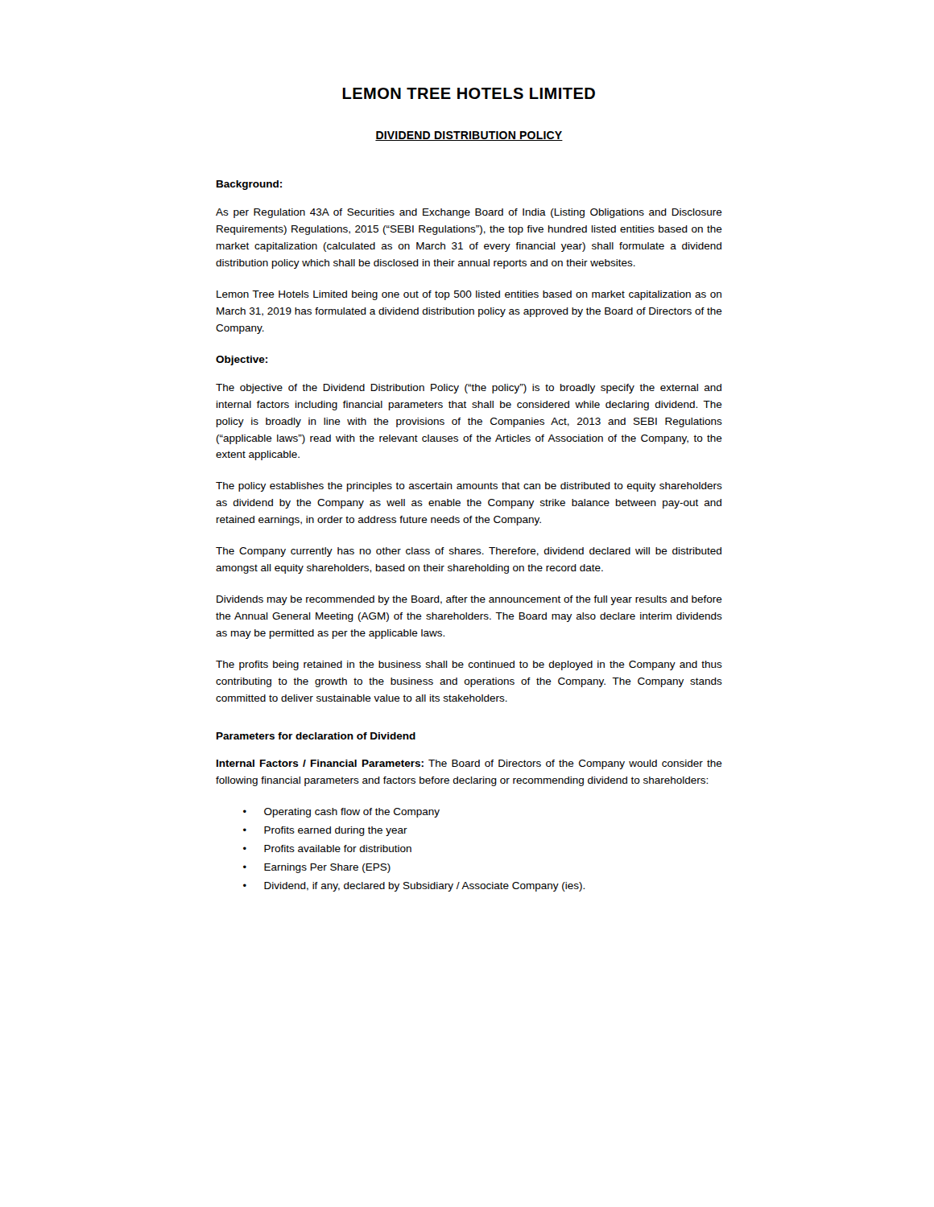LEMON TREE HOTELS LIMITED
DIVIDEND DISTRIBUTION POLICY
Background:
As per Regulation 43A of Securities and Exchange Board of India (Listing Obligations and Disclosure Requirements) Regulations, 2015 (“SEBI Regulations”), the top five hundred listed entities based on the market capitalization (calculated as on March 31 of every financial year) shall formulate a dividend distribution policy which shall be disclosed in their annual reports and on their websites.
Lemon Tree Hotels Limited being one out of top 500 listed entities based on market capitalization as on March 31, 2019 has formulated a dividend distribution policy as approved by the Board of Directors of the Company.
Objective:
The objective of the Dividend Distribution Policy (“the policy”) is to broadly specify the external and internal factors including financial parameters that shall be considered while declaring dividend. The policy is broadly in line with the provisions of the Companies Act, 2013 and SEBI Regulations (“applicable laws”) read with the relevant clauses of the Articles of Association of the Company, to the extent applicable.
The policy establishes the principles to ascertain amounts that can be distributed to equity shareholders as dividend by the Company as well as enable the Company strike balance between pay-out and retained earnings, in order to address future needs of the Company.
The Company currently has no other class of shares. Therefore, dividend declared will be distributed amongst all equity shareholders, based on their shareholding on the record date.
Dividends may be recommended by the Board, after the announcement of the full year results and before the Annual General Meeting (AGM) of the shareholders. The Board may also declare interim dividends as may be permitted as per the applicable laws.
The profits being retained in the business shall be continued to be deployed in the Company and thus contributing to the growth to the business and operations of the Company. The Company stands committed to deliver sustainable value to all its stakeholders.
Parameters for declaration of Dividend
Internal Factors / Financial Parameters: The Board of Directors of the Company would consider the following financial parameters and factors before declaring or recommending dividend to shareholders:
Operating cash flow of the Company
Profits earned during the year
Profits available for distribution
Earnings Per Share (EPS)
Dividend, if any, declared by Subsidiary / Associate Company (ies).